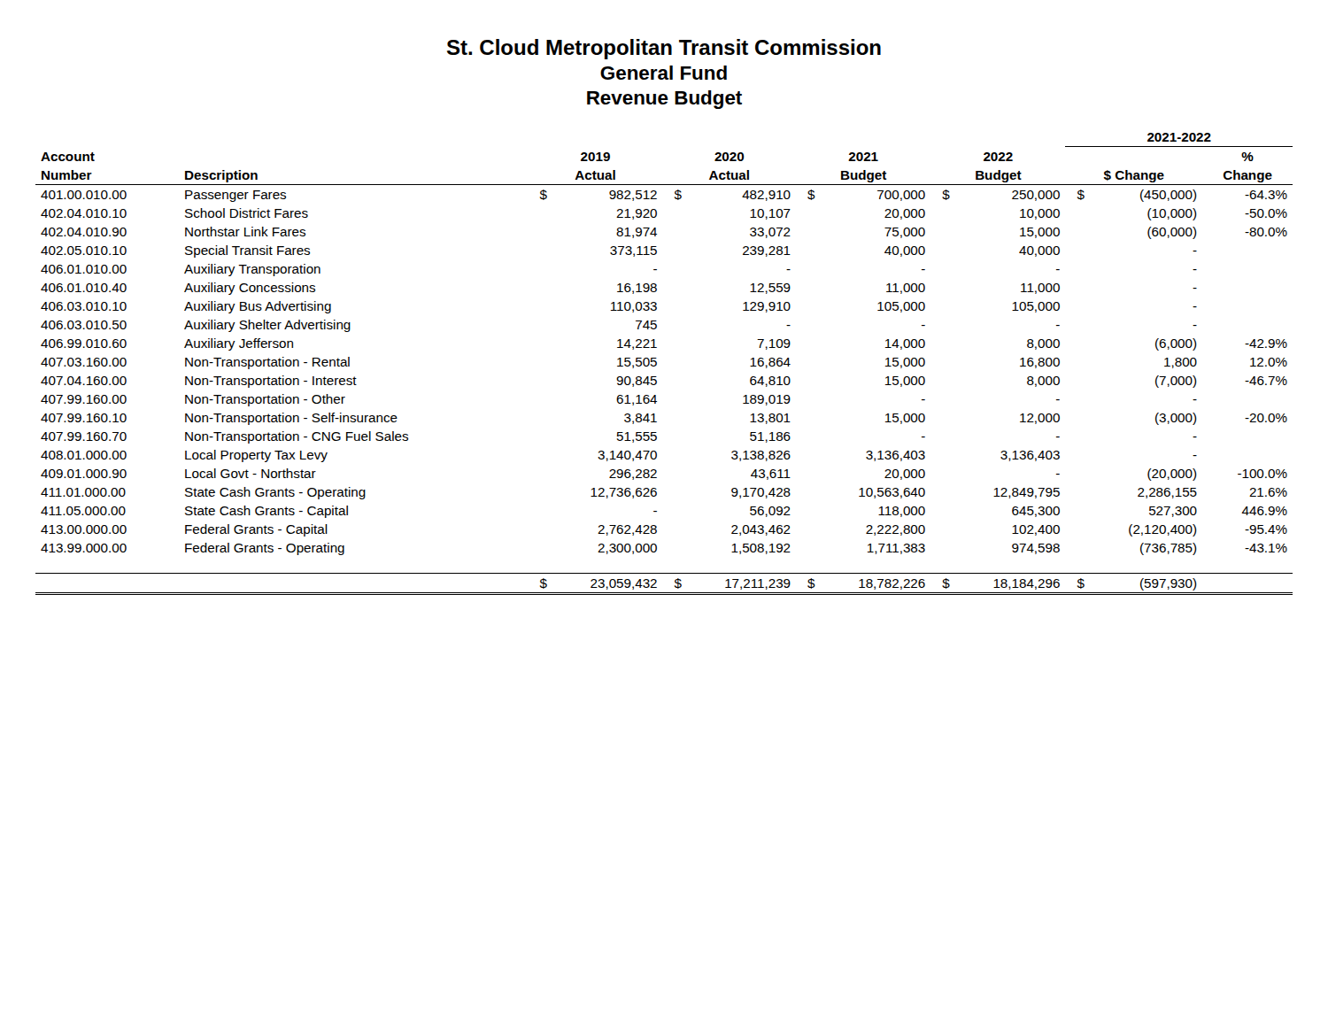St. Cloud Metropolitan Transit Commission
General Fund
Revenue Budget
| | | | | | | 2021-2022 |
| --- | --- | --- | --- | --- | --- | --- |
| Account | | 2019 | 2020 | 2021 | 2022 | | % |
| Number | Description | Actual | Actual | Budget | Budget | $ Change | Change |
| 401.00.010.00 | Passenger Fares | $ | 982,512 | $ | 482,910 | $ | 700,000 | $ | 250,000 | $ | (450,000) | -64.3% |
| 402.04.010.10 | School District Fares | | 21,920 | | 10,107 | | 20,000 | | 10,000 | | (10,000) | -50.0% |
| 402.04.010.90 | Northstar Link Fares | | 81,974 | | 33,072 | | 75,000 | | 15,000 | | (60,000) | -80.0% |
| 402.05.010.10 | Special Transit Fares | | 373,115 | | 239,281 | | 40,000 | | 40,000 | | - | |
| 406.01.010.00 | Auxiliary Transporation | | - | | - | | - | | - | | - | |
| 406.01.010.40 | Auxiliary Concessions | | 16,198 | | 12,559 | | 11,000 | | 11,000 | | - | |
| 406.03.010.10 | Auxiliary Bus Advertising | | 110,033 | | 129,910 | | 105,000 | | 105,000 | | - | |
| 406.03.010.50 | Auxiliary Shelter Advertising | | 745 | | - | | - | | - | | - | |
| 406.99.010.60 | Auxiliary Jefferson | | 14,221 | | 7,109 | | 14,000 | | 8,000 | | (6,000) | -42.9% |
| 407.03.160.00 | Non-Transportation - Rental | | 15,505 | | 16,864 | | 15,000 | | 16,800 | | 1,800 | 12.0% |
| 407.04.160.00 | Non-Transportation - Interest | | 90,845 | | 64,810 | | 15,000 | | 8,000 | | (7,000) | -46.7% |
| 407.99.160.00 | Non-Transportation - Other | | 61,164 | | 189,019 | | - | | - | | - | |
| 407.99.160.10 | Non-Transportation - Self-insurance | | 3,841 | | 13,801 | | 15,000 | | 12,000 | | (3,000) | -20.0% |
| 407.99.160.70 | Non-Transportation - CNG Fuel Sales | | 51,555 | | 51,186 | | - | | - | | - | |
| 408.01.000.00 | Local Property Tax Levy | | 3,140,470 | | 3,138,826 | | 3,136,403 | | 3,136,403 | | - | |
| 409.01.000.90 | Local Govt - Northstar | | 296,282 | | 43,611 | | 20,000 | | - | | (20,000) | -100.0% |
| 411.01.000.00 | State Cash Grants - Operating | | 12,736,626 | | 9,170,428 | | 10,563,640 | | 12,849,795 | | 2,286,155 | 21.6% |
| 411.05.000.00 | State Cash Grants - Capital | | - | | 56,092 | | 118,000 | | 645,300 | | 527,300 | 446.9% |
| 413.00.000.00 | Federal Grants - Capital | | 2,762,428 | | 2,043,462 | | 2,222,800 | | 102,400 | | (2,120,400) | -95.4% |
| 413.99.000.00 | Federal Grants - Operating | | 2,300,000 | | 1,508,192 | | 1,711,383 | | 974,598 | | (736,785) | -43.1% |
| | | $ | 23,059,432 | $ | 17,211,239 | $ | 18,782,226 | $ | 18,184,296 | $ | (597,930) | |